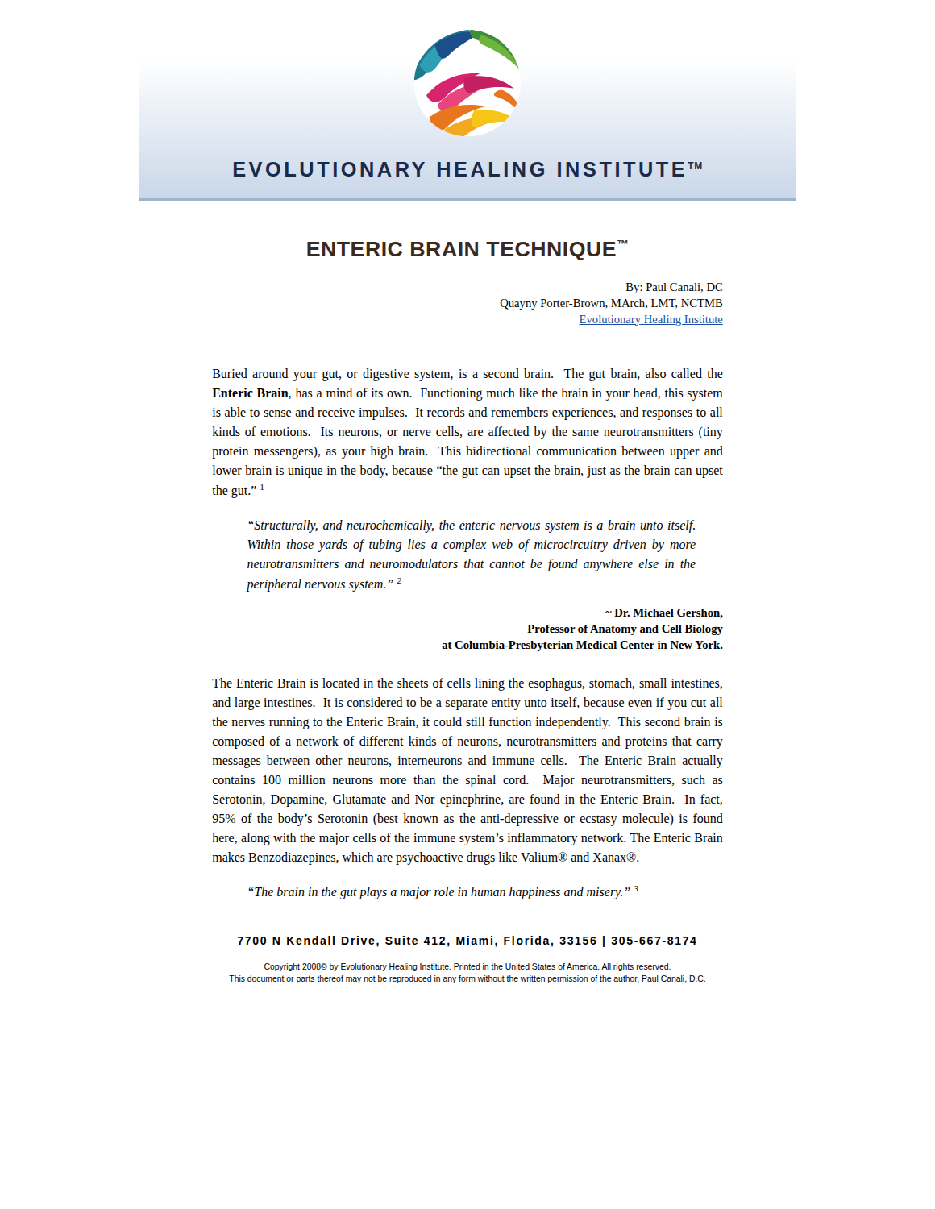EVOLUTIONARY HEALING INSTITUTETM
ENTERIC BRAIN TECHNIQUE™
By: Paul Canali, DC
Quayny Porter-Brown, MArch, LMT, NCTMB
Evolutionary Healing Institute
Buried around your gut, or digestive system, is a second brain. The gut brain, also called the Enteric Brain, has a mind of its own. Functioning much like the brain in your head, this system is able to sense and receive impulses. It records and remembers experiences, and responses to all kinds of emotions. Its neurons, or nerve cells, are affected by the same neurotransmitters (tiny protein messengers), as your high brain. This bidirectional communication between upper and lower brain is unique in the body, because “the gut can upset the brain, just as the brain can upset the gut.” 1
“Structurally, and neurochemically, the enteric nervous system is a brain unto itself. Within those yards of tubing lies a complex web of microcircuitry driven by more neurotransmitters and neuromodulators that cannot be found anywhere else in the peripheral nervous system.” 2
~ Dr. Michael Gershon,
Professor of Anatomy and Cell Biology
at Columbia-Presbyterian Medical Center in New York.
The Enteric Brain is located in the sheets of cells lining the esophagus, stomach, small intestines, and large intestines. It is considered to be a separate entity unto itself, because even if you cut all the nerves running to the Enteric Brain, it could still function independently. This second brain is composed of a network of different kinds of neurons, neurotransmitters and proteins that carry messages between other neurons, interneurons and immune cells. The Enteric Brain actually contains 100 million neurons more than the spinal cord. Major neurotransmitters, such as Serotonin, Dopamine, Glutamate and Nor epinephrine, are found in the Enteric Brain. In fact, 95% of the body’s Serotonin (best known as the anti-depressive or ecstasy molecule) is found here, along with the major cells of the immune system’s inflammatory network. The Enteric Brain makes Benzodiazepines, which are psychoactive drugs like Valium® and Xanax®.
“The brain in the gut plays a major role in human happiness and misery.” 3
7700 N Kendall Drive, Suite 412, Miami, Florida, 33156 | 305-667-8174
Copyright 2008© by Evolutionary Healing Institute. Printed in the United States of America. All rights reserved.
This document or parts thereof may not be reproduced in any form without the written permission of the author, Paul Canali, D.C.